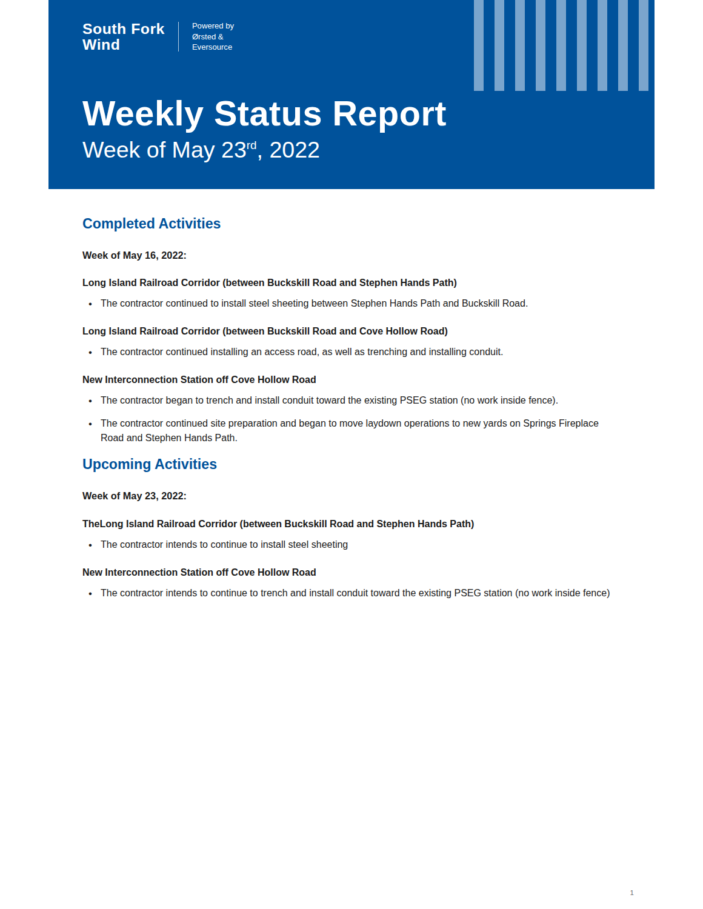South Fork
Wind
Powered by
Ørsted &
Eversource
Weekly Status Report
Week of May 23rd, 2022
Completed Activities
Week of May 16, 2022:
Long Island Railroad Corridor (between Buckskill Road and Stephen Hands Path)
The contractor continued to install steel sheeting between Stephen Hands Path and Buckskill Road.
Long Island Railroad Corridor (between Buckskill Road and Cove Hollow Road)
The contractor continued installing an access road, as well as trenching and installing conduit.
New Interconnection Station off Cove Hollow Road
The contractor began to trench and install conduit toward the existing PSEG station (no work inside fence).
The contractor continued site preparation and began to move laydown operations to new yards on Springs Fireplace Road and Stephen Hands Path.
Upcoming Activities
Week of May 23, 2022:
TheLong Island Railroad Corridor (between Buckskill Road and Stephen Hands Path)
The contractor intends to continue to install steel sheeting
New Interconnection Station off Cove Hollow Road
The contractor intends to continue to trench and install conduit toward the existing PSEG station (no work inside fence)
1